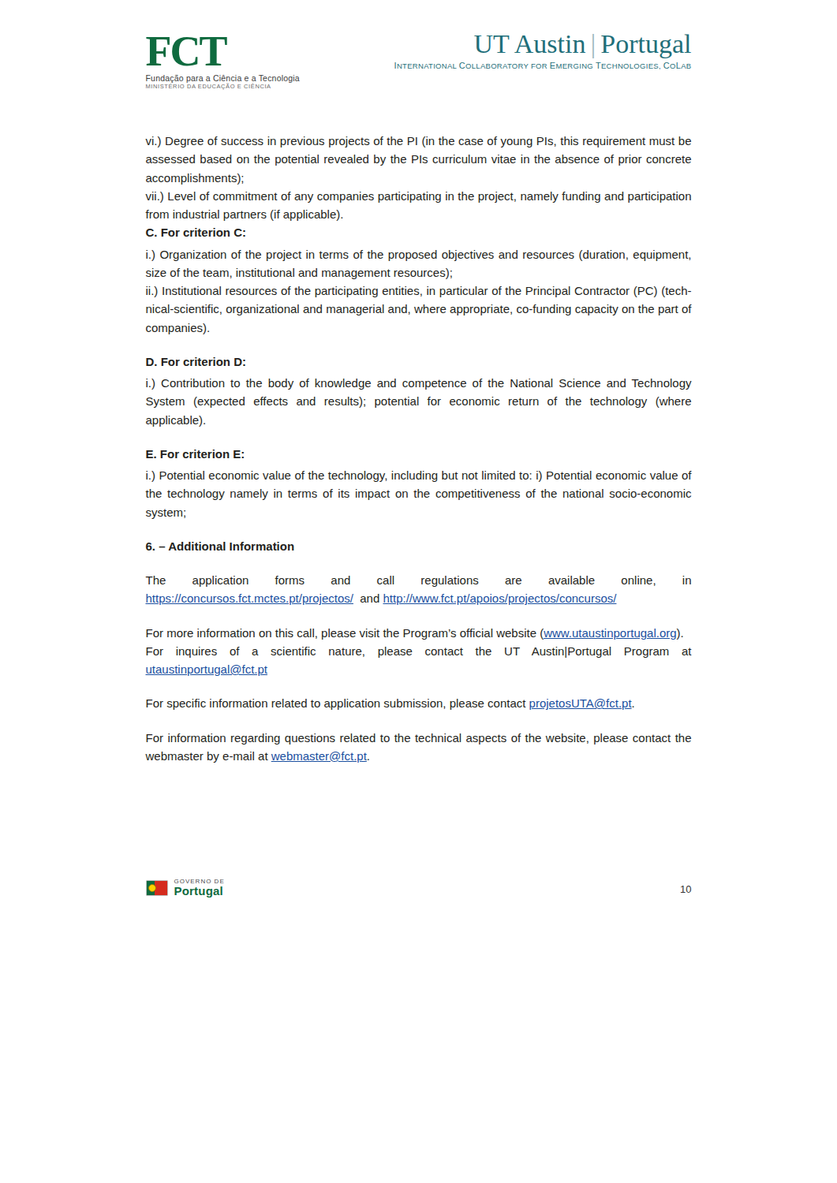FCT
Fundação para a Ciência e a Tecnologia
Ministério da Educação e Ciência
UT Austin|Portugal
International Collaboratory for Emerging Technologies, CoLab
vi.) Degree of success in previous projects of the PI (in the case of young PIs, this requirement must be assessed based on the potential revealed by the PIs curriculum vitae in the absence of prior concrete accomplishments);
vii.) Level of commitment of any companies participating in the project, namely funding and participation from industrial partners (if applicable).
C. For criterion C:
i.) Organization of the project in terms of the proposed objectives and resources (duration, equipment, size of the team, institutional and management resources);
ii.) Institutional resources of the participating entities, in particular of the Principal Contractor (PC) (technical-scientific, organizational and managerial and, where appropriate, co-funding capacity on the part of companies).
D. For criterion D:
i.) Contribution to the body of knowledge and competence of the National Science and Technology System (expected effects and results); potential for economic return of the technology (where applicable).
E. For criterion E:
i.) Potential economic value of the technology, including but not limited to: i) Potential economic value of the technology namely in terms of its impact on the competitiveness of the national socio-economic system;
6. – Additional Information
The application forms and call regulations are available online, in https://concursos.fct.mctes.pt/projectos/ and http://www.fct.pt/apoios/projectos/concursos/
For more information on this call, please visit the Program’s official website (www.utaustinportugal.org).
For inquires of a scientific nature, please contact the UT Austin|Portugal Program at utaustinportugal@fct.pt
For specific information related to application submission, please contact projetosUTA@fct.pt.
For information regarding questions related to the technical aspects of the website, please contact the webmaster by e-mail at webmaster@fct.pt.
Governo de
Portugal
10